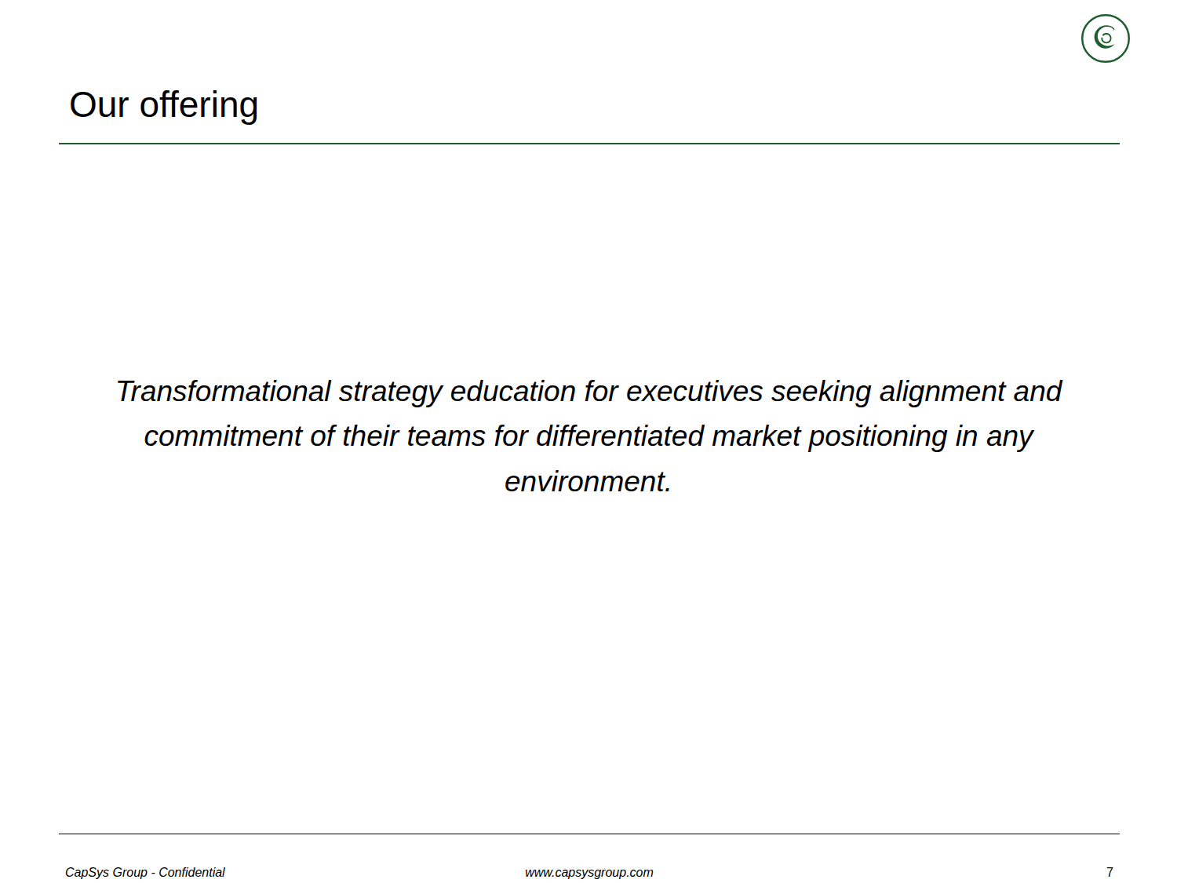Our offering
Transformational strategy education for executives seeking alignment and commitment of their teams for differentiated market positioning in any environment.
CapSys Group - Confidential www.capsysgroup.com 7